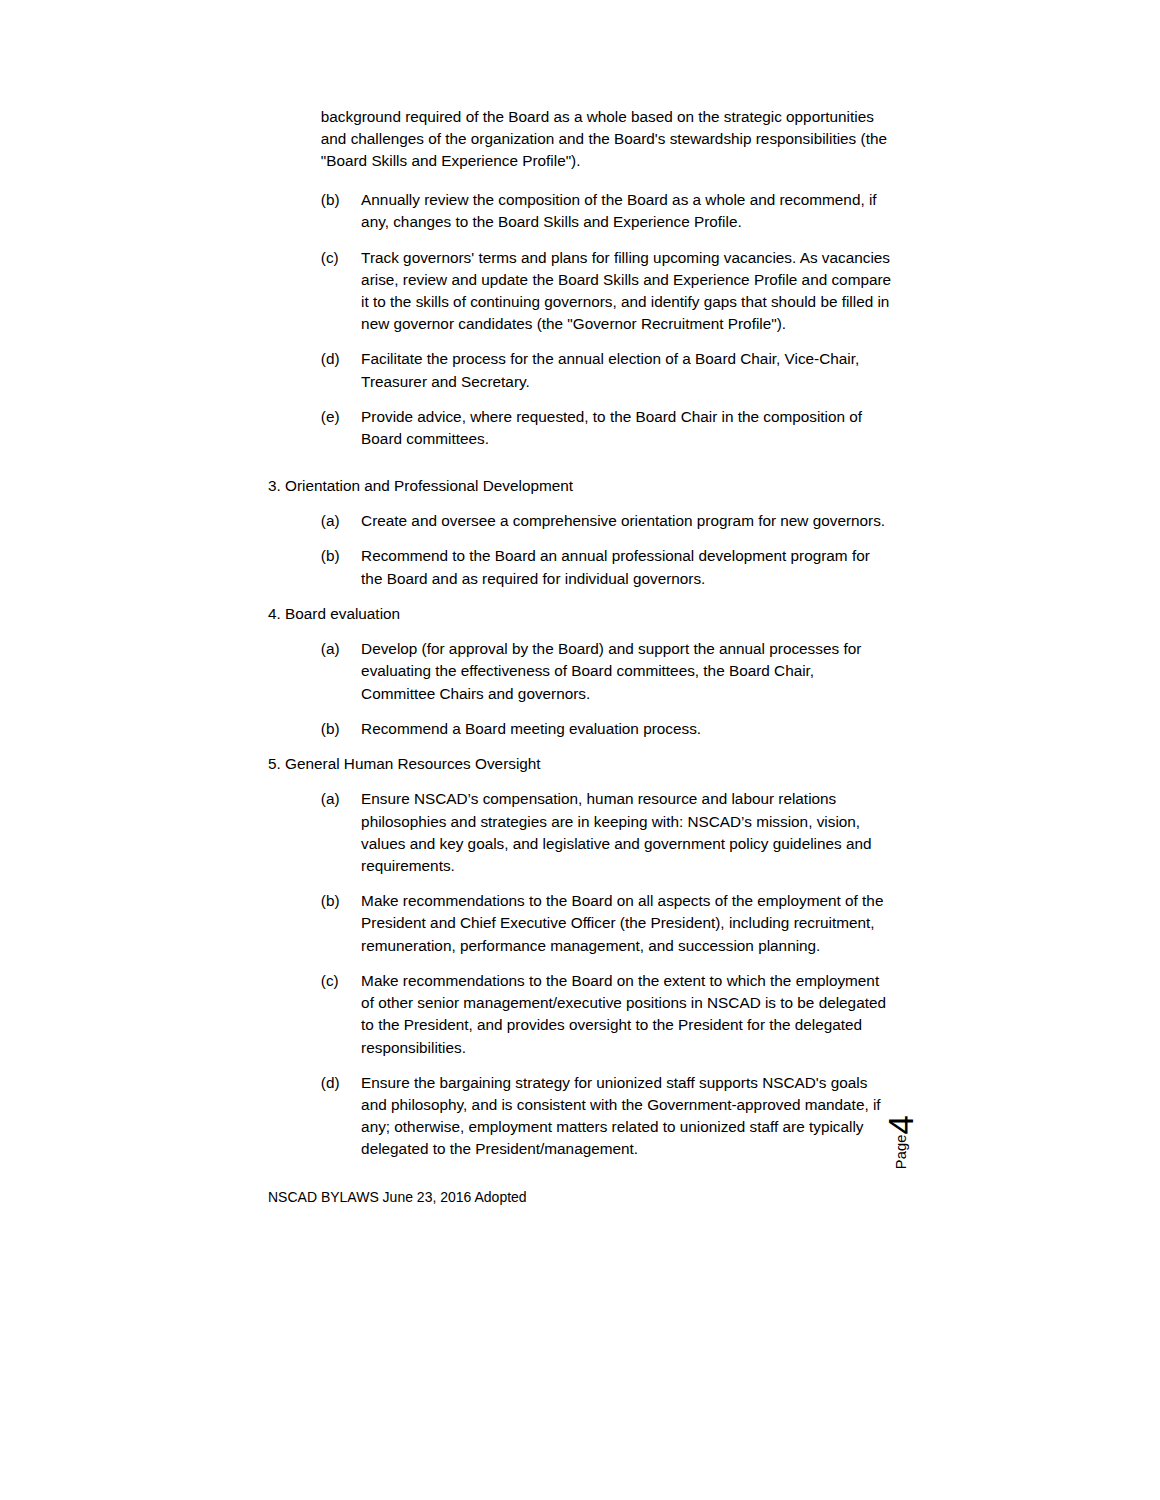background required of the Board as a whole based on the strategic opportunities and challenges of the organization and the Board's stewardship responsibilities (the "Board Skills and Experience Profile").
(b) Annually review the composition of the Board as a whole and recommend, if any, changes to the Board Skills and Experience Profile.
(c) Track governors' terms and plans for filling upcoming vacancies. As vacancies arise, review and update the Board Skills and Experience Profile and compare it to the skills of continuing governors, and identify gaps that should be filled in new governor candidates (the "Governor Recruitment Profile").
(d) Facilitate the process for the annual election of a Board Chair, Vice-Chair, Treasurer and Secretary.
(e) Provide advice, where requested, to the Board Chair in the composition of Board committees.
3. Orientation and Professional Development
(a) Create and oversee a comprehensive orientation program for new governors.
(b) Recommend to the Board an annual professional development program for the Board and as required for individual governors.
4. Board evaluation
(a) Develop (for approval by the Board) and support the annual processes for evaluating the effectiveness of Board committees, the Board Chair, Committee Chairs and governors.
(b) Recommend a Board meeting evaluation process.
5. General Human Resources Oversight
(a) Ensure NSCAD’s compensation, human resource and labour relations philosophies and strategies are in keeping with: NSCAD’s mission, vision, values and key goals, and legislative and government policy guidelines and requirements.
(b) Make recommendations to the Board on all aspects of the employment of the President and Chief Executive Officer (the President), including recruitment, remuneration, performance management, and succession planning.
(c) Make recommendations to the Board on the extent to which the employment of other senior management/executive positions in NSCAD is to be delegated to the President, and provides oversight to the President for the delegated responsibilities.
(d) Ensure the bargaining strategy for unionized staff supports NSCAD's goals and philosophy, and is consistent with the Government-approved mandate, if any; otherwise, employment matters related to unionized staff are typically delegated to the President/management.
Page4
NSCAD BYLAWS June 23, 2016 Adopted